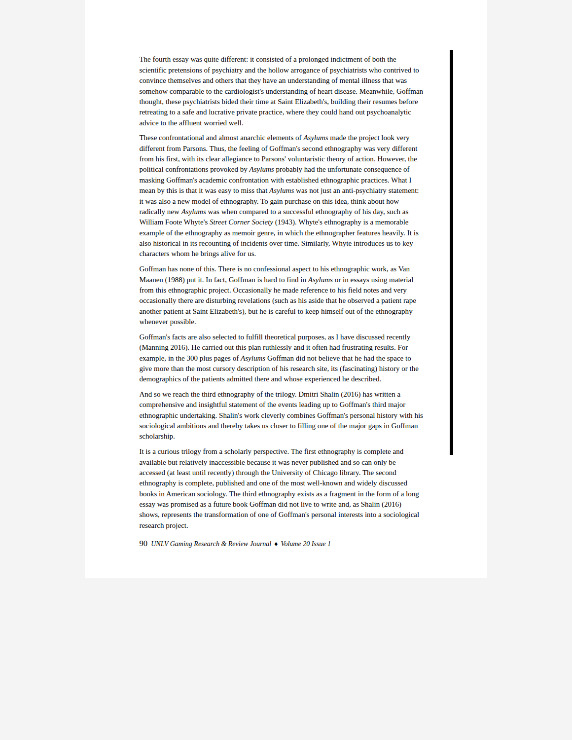The fourth essay was quite different: it consisted of a prolonged indictment of both the scientific pretensions of psychiatry and the hollow arrogance of psychiatrists who contrived to convince themselves and others that they have an understanding of mental illness that was somehow comparable to the cardiologist's understanding of heart disease. Meanwhile, Goffman thought, these psychiatrists bided their time at Saint Elizabeth's, building their resumes before retreating to a safe and lucrative private practice, where they could hand out psychoanalytic advice to the affluent worried well.
These confrontational and almost anarchic elements of Asylums made the project look very different from Parsons. Thus, the feeling of Goffman's second ethnography was very different from his first, with its clear allegiance to Parsons' voluntaristic theory of action. However, the political confrontations provoked by Asylums probably had the unfortunate consequence of masking Goffman's academic confrontation with established ethnographic practices. What I mean by this is that it was easy to miss that Asylums was not just an anti-psychiatry statement: it was also a new model of ethnography. To gain purchase on this idea, think about how radically new Asylums was when compared to a successful ethnography of his day, such as William Foote Whyte's Street Corner Society (1943). Whyte's ethnography is a memorable example of the ethnography as memoir genre, in which the ethnographer features heavily. It is also historical in its recounting of incidents over time. Similarly, Whyte introduces us to key characters whom he brings alive for us.
Goffman has none of this. There is no confessional aspect to his ethnographic work, as Van Maanen (1988) put it. In fact, Goffman is hard to find in Asylums or in essays using material from this ethnographic project. Occasionally he made reference to his field notes and very occasionally there are disturbing revelations (such as his aside that he observed a patient rape another patient at Saint Elizabeth's), but he is careful to keep himself out of the ethnography whenever possible.
Goffman's facts are also selected to fulfill theoretical purposes, as I have discussed recently (Manning 2016). He carried out this plan ruthlessly and it often had frustrating results. For example, in the 300 plus pages of Asylums Goffman did not believe that he had the space to give more than the most cursory description of his research site, its (fascinating) history or the demographics of the patients admitted there and whose experienced he described.
And so we reach the third ethnography of the trilogy. Dmitri Shalin (2016) has written a comprehensive and insightful statement of the events leading up to Goffman's third major ethnographic undertaking. Shalin's work cleverly combines Goffman's personal history with his sociological ambitions and thereby takes us closer to filling one of the major gaps in Goffman scholarship.
It is a curious trilogy from a scholarly perspective. The first ethnography is complete and available but relatively inaccessible because it was never published and so can only be accessed (at least until recently) through the University of Chicago library. The second ethnography is complete, published and one of the most well-known and widely discussed books in American sociology. The third ethnography exists as a fragment in the form of a long essay was promised as a future book Goffman did not live to write and, as Shalin (2016) shows, represents the transformation of one of Goffman's personal interests into a sociological research project.
90 UNLV Gaming Research & Review Journal ♦ Volume 20 Issue 1